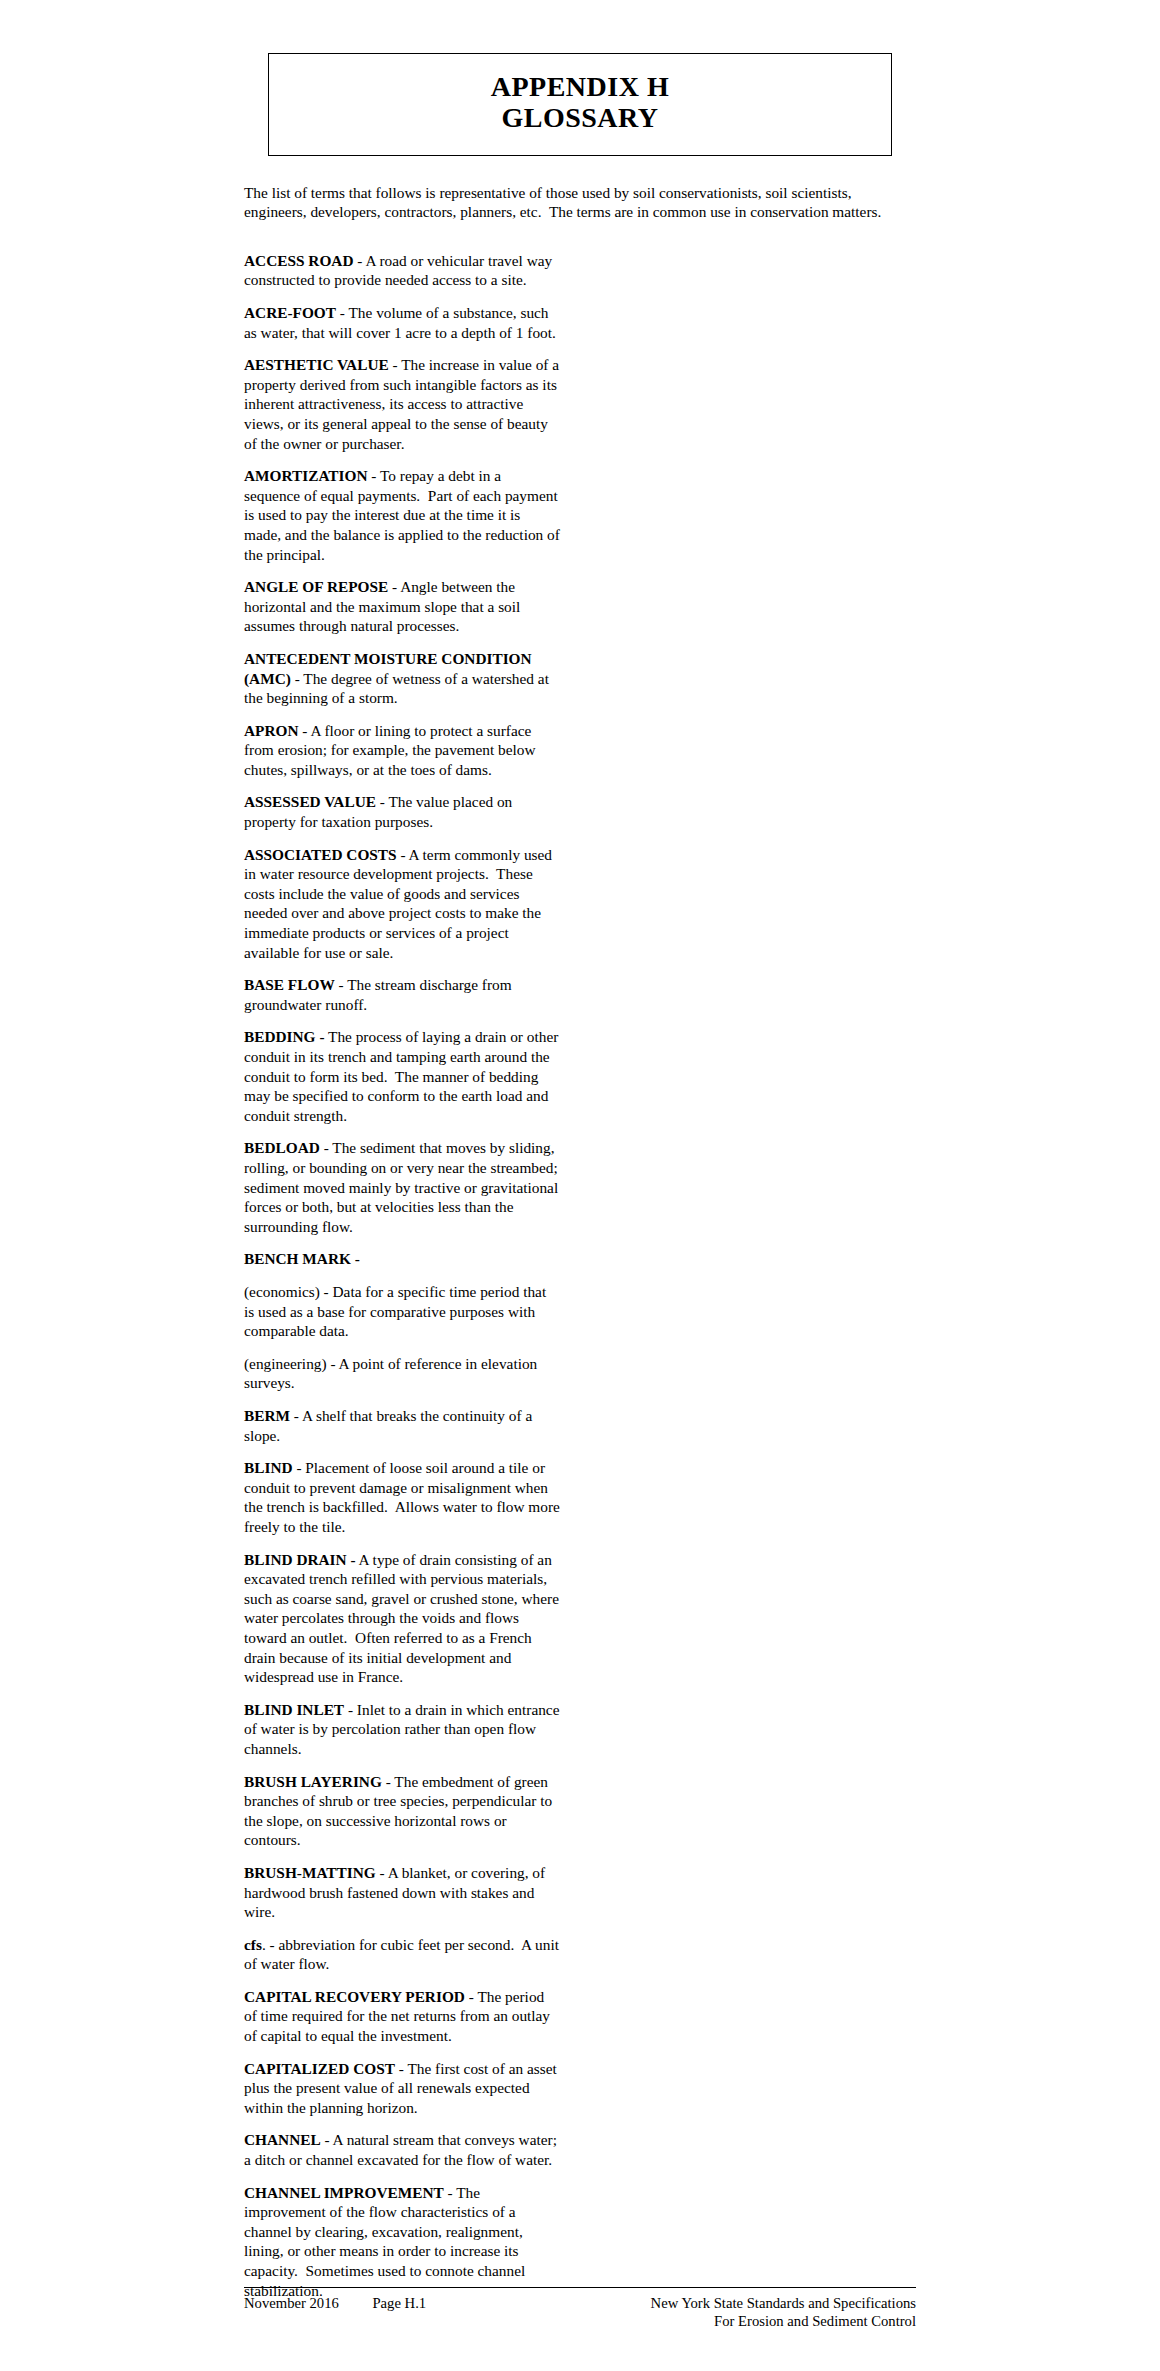APPENDIX H
GLOSSARY
The list of terms that follows is representative of those used by soil conservationists, soil scientists, engineers, developers, contractors, planners, etc. The terms are in common use in conservation matters.
ACCESS ROAD - A road or vehicular travel way constructed to provide needed access to a site.
ACRE-FOOT - The volume of a substance, such as water, that will cover 1 acre to a depth of 1 foot.
AESTHETIC VALUE - The increase in value of a property derived from such intangible factors as its inherent attractiveness, its access to attractive views, or its general appeal to the sense of beauty of the owner or purchaser.
AMORTIZATION - To repay a debt in a sequence of equal payments. Part of each payment is used to pay the interest due at the time it is made, and the balance is applied to the reduction of the principal.
ANGLE OF REPOSE - Angle between the horizontal and the maximum slope that a soil assumes through natural processes.
ANTECEDENT MOISTURE CONDITION (AMC) - The degree of wetness of a watershed at the beginning of a storm.
APRON - A floor or lining to protect a surface from erosion; for example, the pavement below chutes, spillways, or at the toes of dams.
ASSESSED VALUE - The value placed on property for taxation purposes.
ASSOCIATED COSTS - A term commonly used in water resource development projects. These costs include the value of goods and services needed over and above project costs to make the immediate products or services of a project available for use or sale.
BASE FLOW - The stream discharge from groundwater runoff.
BEDDING - The process of laying a drain or other conduit in its trench and tamping earth around the conduit to form its bed. The manner of bedding may be specified to conform to the earth load and conduit strength.
BEDLOAD - The sediment that moves by sliding, rolling, or bounding on or very near the streambed; sediment moved mainly by tractive or gravitational forces or both, but at velocities less than the surrounding flow.
BENCH MARK -
(economics) - Data for a specific time period that is used as a base for comparative purposes with comparable data.
(engineering) - A point of reference in elevation surveys.
BERM - A shelf that breaks the continuity of a slope.
BLIND - Placement of loose soil around a tile or conduit to prevent damage or misalignment when the trench is backfilled. Allows water to flow more freely to the tile.
BLIND DRAIN - A type of drain consisting of an excavated trench refilled with pervious materials, such as coarse sand, gravel or crushed stone, where water percolates through the voids and flows toward an outlet. Often referred to as a French drain because of its initial development and widespread use in France.
BLIND INLET - Inlet to a drain in which entrance of water is by percolation rather than open flow channels.
BRUSH LAYERING - The embedment of green branches of shrub or tree species, perpendicular to the slope, on successive horizontal rows or contours.
BRUSH-MATTING - A blanket, or covering, of hardwood brush fastened down with stakes and wire.
cfs. - abbreviation for cubic feet per second. A unit of water flow.
CAPITAL RECOVERY PERIOD - The period of time required for the net returns from an outlay of capital to equal the investment.
CAPITALIZED COST - The first cost of an asset plus the present value of all renewals expected within the planning horizon.
CHANNEL - A natural stream that conveys water; a ditch or channel excavated for the flow of water.
CHANNEL IMPROVEMENT - The improvement of the flow characteristics of a channel by clearing, excavation, realignment, lining, or other means in order to increase its capacity. Sometimes used to connote channel stabilization.
November 2016
Page H.1
New York State Standards and Specifications
For Erosion and Sediment Control